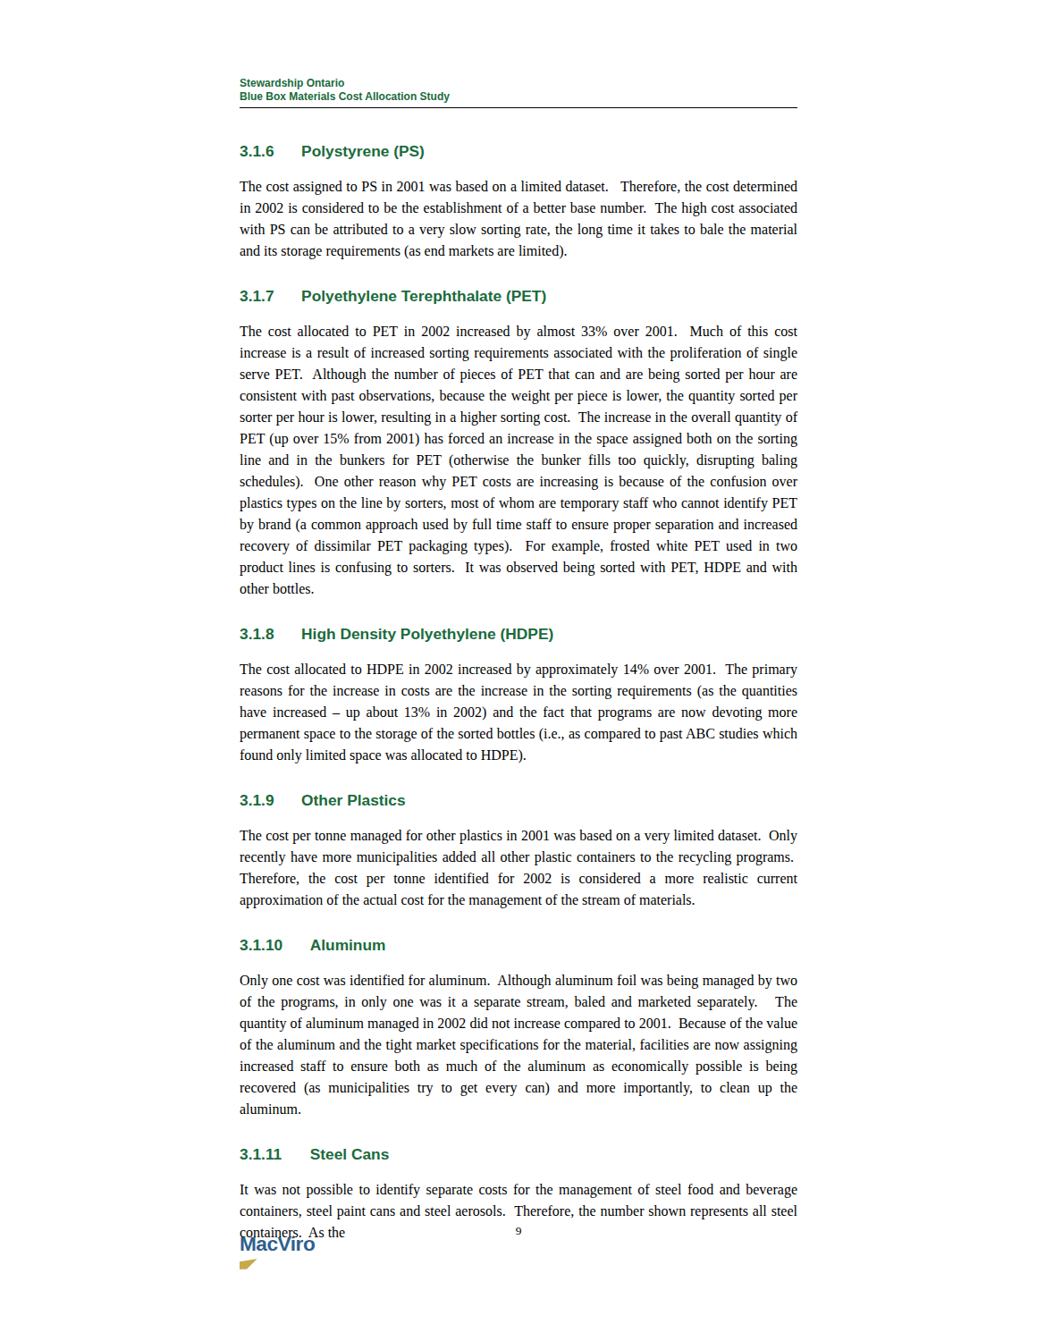Stewardship Ontario
Blue Box Materials Cost Allocation Study
3.1.6 Polystyrene (PS)
The cost assigned to PS in 2001 was based on a limited dataset. Therefore, the cost determined in 2002 is considered to be the establishment of a better base number. The high cost associated with PS can be attributed to a very slow sorting rate, the long time it takes to bale the material and its storage requirements (as end markets are limited).
3.1.7 Polyethylene Terephthalate (PET)
The cost allocated to PET in 2002 increased by almost 33% over 2001. Much of this cost increase is a result of increased sorting requirements associated with the proliferation of single serve PET. Although the number of pieces of PET that can and are being sorted per hour are consistent with past observations, because the weight per piece is lower, the quantity sorted per sorter per hour is lower, resulting in a higher sorting cost. The increase in the overall quantity of PET (up over 15% from 2001) has forced an increase in the space assigned both on the sorting line and in the bunkers for PET (otherwise the bunker fills too quickly, disrupting baling schedules). One other reason why PET costs are increasing is because of the confusion over plastics types on the line by sorters, most of whom are temporary staff who cannot identify PET by brand (a common approach used by full time staff to ensure proper separation and increased recovery of dissimilar PET packaging types). For example, frosted white PET used in two product lines is confusing to sorters. It was observed being sorted with PET, HDPE and with other bottles.
3.1.8 High Density Polyethylene (HDPE)
The cost allocated to HDPE in 2002 increased by approximately 14% over 2001. The primary reasons for the increase in costs are the increase in the sorting requirements (as the quantities have increased – up about 13% in 2002) and the fact that programs are now devoting more permanent space to the storage of the sorted bottles (i.e., as compared to past ABC studies which found only limited space was allocated to HDPE).
3.1.9 Other Plastics
The cost per tonne managed for other plastics in 2001 was based on a very limited dataset. Only recently have more municipalities added all other plastic containers to the recycling programs. Therefore, the cost per tonne identified for 2002 is considered a more realistic current approximation of the actual cost for the management of the stream of materials.
3.1.10 Aluminum
Only one cost was identified for aluminum. Although aluminum foil was being managed by two of the programs, in only one was it a separate stream, baled and marketed separately. The quantity of aluminum managed in 2002 did not increase compared to 2001. Because of the value of the aluminum and the tight market specifications for the material, facilities are now assigning increased staff to ensure both as much of the aluminum as economically possible is being recovered (as municipalities try to get every can) and more importantly, to clean up the aluminum.
3.1.11 Steel Cans
It was not possible to identify separate costs for the management of steel food and beverage containers, steel paint cans and steel aerosols. Therefore, the number shown represents all steel containers. As the
9
MacViro